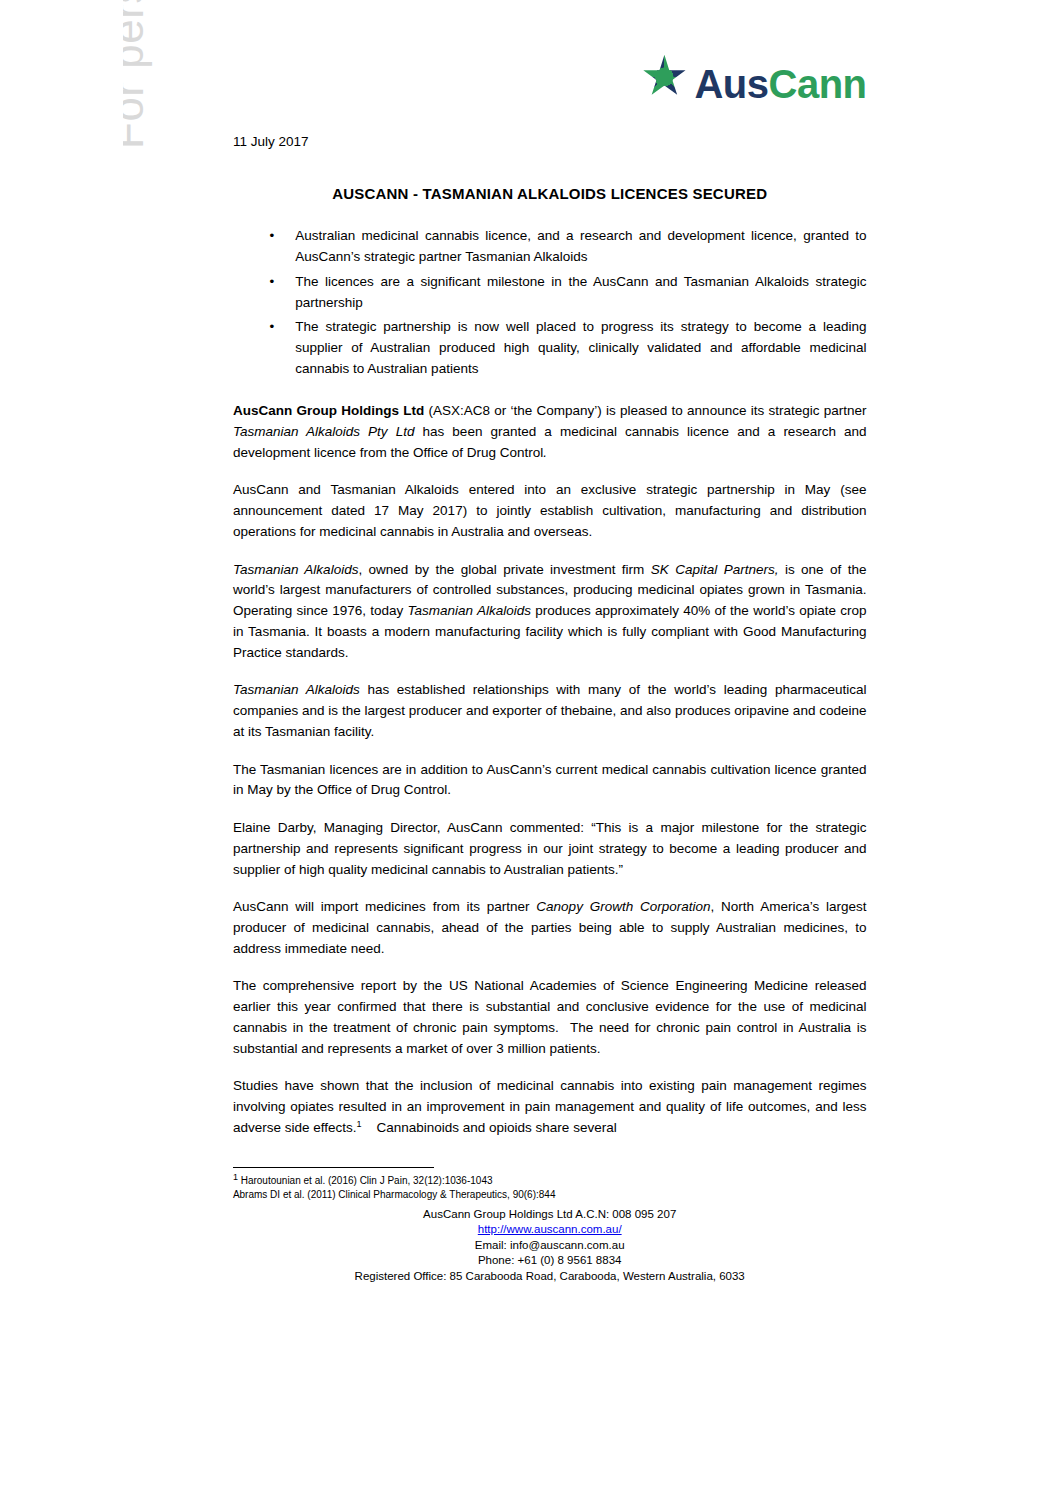For personal use only
AusCann
11 July 2017
AUSCANN - TASMANIAN ALKALOIDS LICENCES SECURED
Australian medicinal cannabis licence, and a research and development licence, granted to AusCann’s strategic partner Tasmanian Alkaloids
The licences are a significant milestone in the AusCann and Tasmanian Alkaloids strategic partnership
The strategic partnership is now well placed to progress its strategy to become a leading supplier of Australian produced high quality, clinically validated and affordable medicinal cannabis to Australian patients
AusCann Group Holdings Ltd (ASX:AC8 or ‘the Company’) is pleased to announce its strategic partner Tasmanian Alkaloids Pty Ltd has been granted a medicinal cannabis licence and a research and development licence from the Office of Drug Control.
AusCann and Tasmanian Alkaloids entered into an exclusive strategic partnership in May (see announcement dated 17 May 2017) to jointly establish cultivation, manufacturing and distribution operations for medicinal cannabis in Australia and overseas.
Tasmanian Alkaloids, owned by the global private investment firm SK Capital Partners, is one of the world’s largest manufacturers of controlled substances, producing medicinal opiates grown in Tasmania. Operating since 1976, today Tasmanian Alkaloids produces approximately 40% of the world’s opiate crop in Tasmania. It boasts a modern manufacturing facility which is fully compliant with Good Manufacturing Practice standards.
Tasmanian Alkaloids has established relationships with many of the world’s leading pharmaceutical companies and is the largest producer and exporter of thebaine, and also produces oripavine and codeine at its Tasmanian facility.
The Tasmanian licences are in addition to AusCann’s current medical cannabis cultivation licence granted in May by the Office of Drug Control.
Elaine Darby, Managing Director, AusCann commented: “This is a major milestone for the strategic partnership and represents significant progress in our joint strategy to become a leading producer and supplier of high quality medicinal cannabis to Australian patients.”
AusCann will import medicines from its partner Canopy Growth Corporation, North America’s largest producer of medicinal cannabis, ahead of the parties being able to supply Australian medicines, to address immediate need.
The comprehensive report by the US National Academies of Science Engineering Medicine released earlier this year confirmed that there is substantial and conclusive evidence for the use of medicinal cannabis in the treatment of chronic pain symptoms. The need for chronic pain control in Australia is substantial and represents a market of over 3 million patients.
Studies have shown that the inclusion of medicinal cannabis into existing pain management regimes involving opiates resulted in an improvement in pain management and quality of life outcomes, and less adverse side effects.1 Cannabinoids and opioids share several
1 Haroutounian et al. (2016) Clin J Pain, 32(12):1036-1043
Abrams DI et al. (2011) Clinical Pharmacology & Therapeutics, 90(6):844
AusCann Group Holdings Ltd A.C.N: 008 095 207
http://www.auscann.com.au/
Email: info@auscann.com.au
Phone: +61 (0) 8 9561 8834
Registered Office: 85 Carabooda Road, Carabooda, Western Australia, 6033